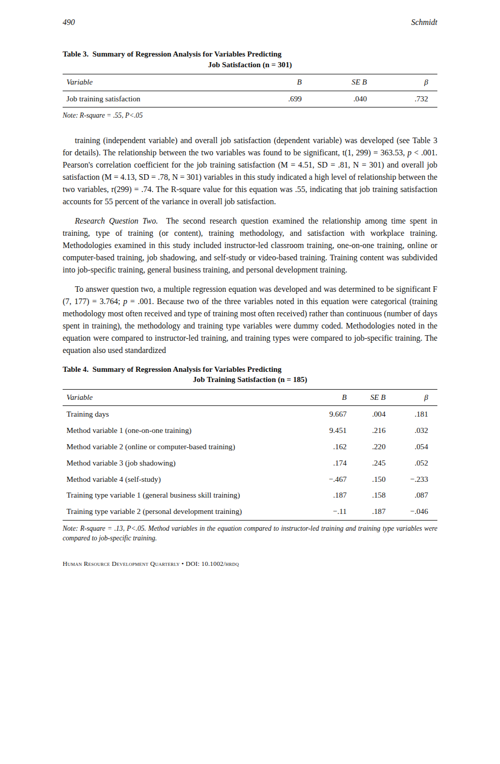490 Schmidt
Table 3. Summary of Regression Analysis for Variables Predicting Job Satisfaction (n = 301)
| Variable | B | SE B | β |
| --- | --- | --- | --- |
| Job training satisfaction | .699 | .040 | .732 |
Note: R-square = .55, P<.05
training (independent variable) and overall job satisfaction (dependent variable) was developed (see Table 3 for details). The relationship between the two variables was found to be significant, t(1, 299) = 363.53, p < .001. Pearson's correlation coefficient for the job training satisfaction (M = 4.51, SD = .81, N = 301) and overall job satisfaction (M = 4.13, SD = .78, N = 301) variables in this study indicated a high level of relationship between the two variables, r(299) = .74. The R-square value for this equation was .55, indicating that job training satisfaction accounts for 55 percent of the variance in overall job satisfaction.
Research Question Two. The second research question examined the relationship among time spent in training, type of training (or content), training methodology, and satisfaction with workplace training. Methodologies examined in this study included instructor-led classroom training, one-on-one training, online or computer-based training, job shadowing, and self-study or video-based training. Training content was subdivided into job-specific training, general business training, and personal development training.
To answer question two, a multiple regression equation was developed and was determined to be significant F (7, 177) = 3.764; p = .001. Because two of the three variables noted in this equation were categorical (training methodology most often received and type of training most often received) rather than continuous (number of days spent in training), the methodology and training type variables were dummy coded. Methodologies noted in the equation were compared to instructor-led training, and training types were compared to job-specific training. The equation also used standardized
Table 4. Summary of Regression Analysis for Variables Predicting Job Training Satisfaction (n = 185)
| Variable | B | SE B | β |
| --- | --- | --- | --- |
| Training days | 9.667 | .004 | .181 |
| Method variable 1 (one-on-one training) | 9.451 | .216 | .032 |
| Method variable 2 (online or computer-based training) | .162 | .220 | .054 |
| Method variable 3 (job shadowing) | .174 | .245 | .052 |
| Method variable 4 (self-study) | −.467 | .150 | −.233 |
| Training type variable 1 (general business skill training) | .187 | .158 | .087 |
| Training type variable 2 (personal development training) | −.11 | .187 | −.046 |
Note: R-square = .13, P<.05. Method variables in the equation compared to instructor-led training and training type variables were compared to job-specific training.
Human Resource Development Quarterly • DOI: 10.1002/hrdq